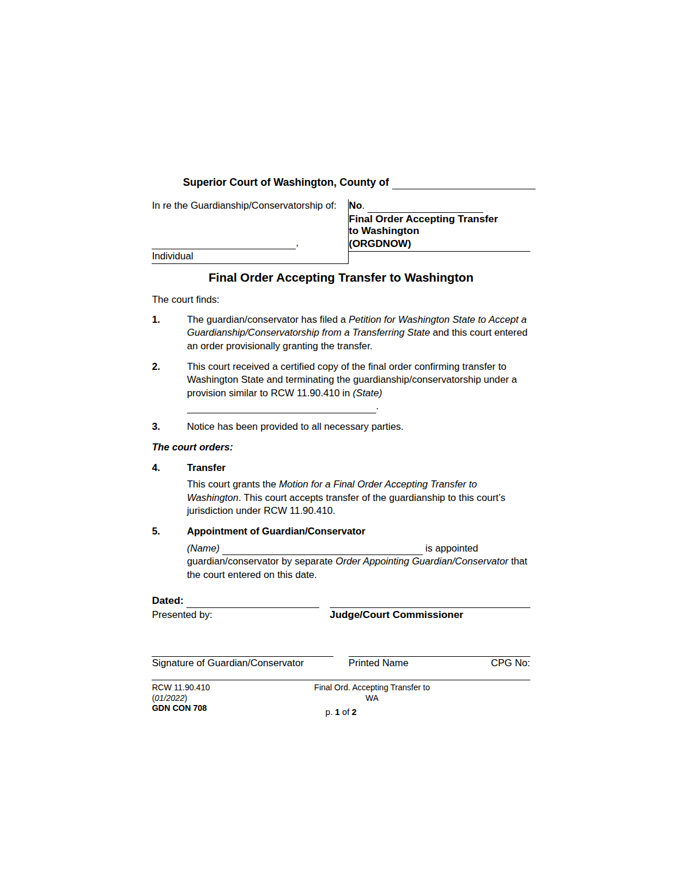Superior Court of Washington, County of
| In re the Guardianship/Conservatorship of: , Individual | No . Final Order Accepting Transfer to Washington (ORGDNOW) |
Final Order Accepting Transfer to Washington
The court finds:
1.
The guardian/conservator has filed a Petition for Washington State to Accept a Guardianship/Conservatorship from a Transferring State and this court entered an order provisionally granting the transfer.
2.
This court received a certified copy of the final order confirming transfer to Washington State and terminating the guardianship/conservatorship under a provision similar to RCW 11.90.410 in (State) .
3.
Notice has been provided to all necessary parties.
The court orders:
4.
Transfer
This court grants the Motion for a Final Order Accepting Transfer to Washington. This court accepts transfer of the guardianship to this court’s jurisdiction under RCW 11.90.410.
5.
Appointment of Guardian/Conservator
(Name) is appointed guardian/conservator by separate Order Appointing Guardian/Conservator that the court entered on this date.
| Dated: | |
| Presented by: | Judge/Court Commissioner |
| Signature of Guardian/Conservator | | / Printed Name / CPG No: / |
RCW 11.90.410
(01/2022)
GDN CON 708
Final Ord. Accepting Transfer to
WA
p. 1 of 2